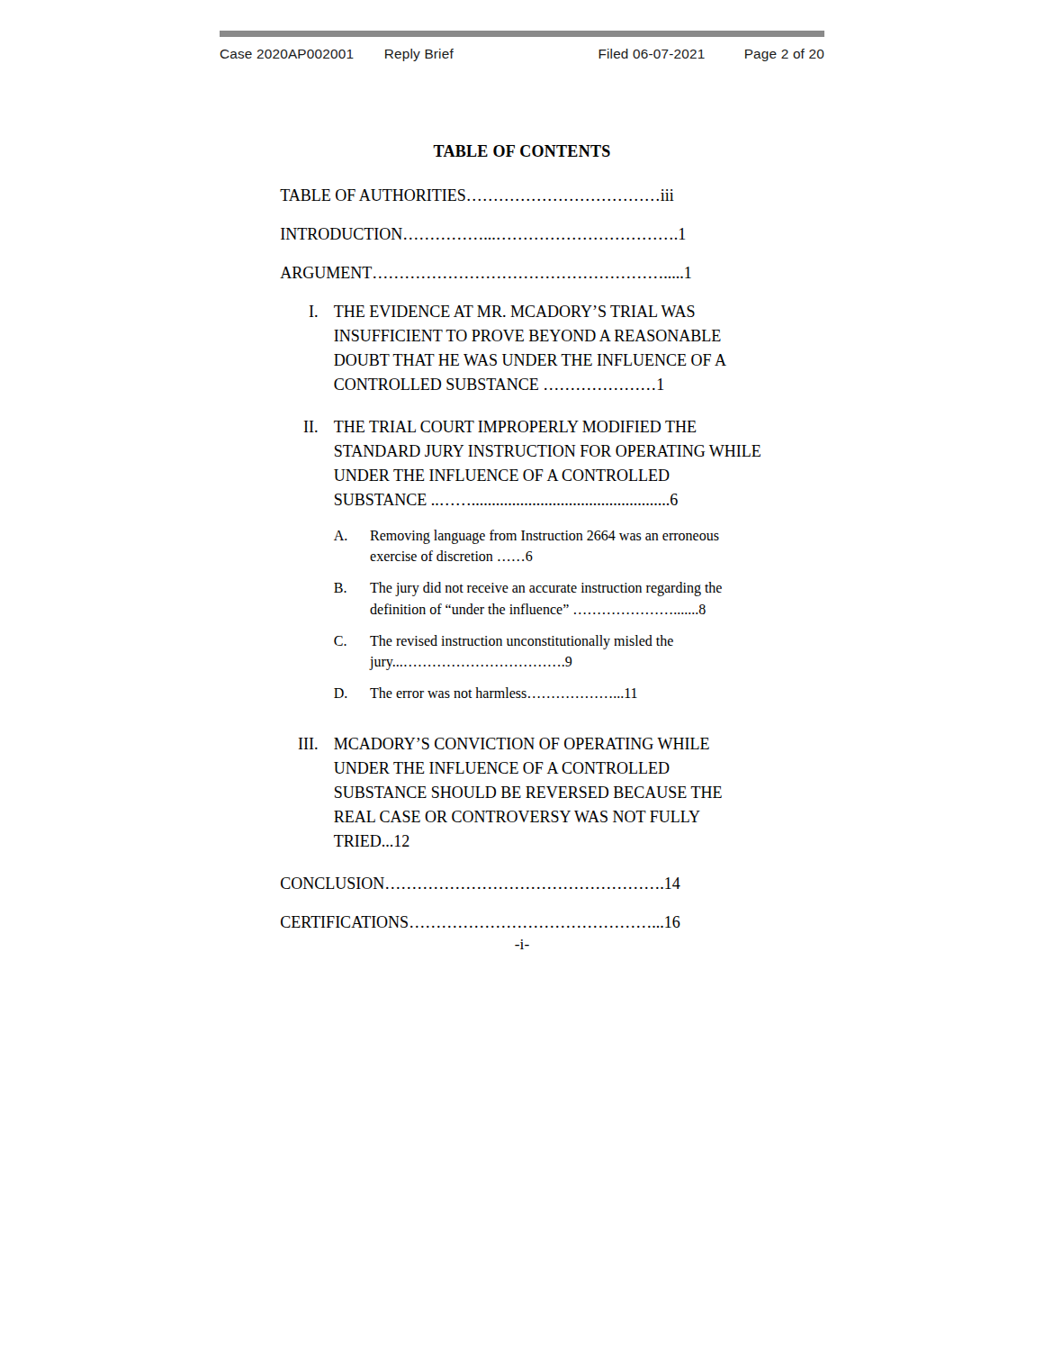Case 2020AP002001 Reply Brief Filed 06-07-2021 Page 2 of 20
TABLE OF CONTENTS
TABLE OF AUTHORITIES………………………………iii
INTRODUCTION……………...…………………………….1
ARGUMENT……………………………………………….....1
I. THE EVIDENCE AT MR. MCADORY’S TRIAL WAS INSUFFICIENT TO PROVE BEYOND A REASONABLE DOUBT THAT HE WAS UNDER THE INFLUENCE OF A CONTROLLED SUBSTANCE …………………1
II. THE TRIAL COURT IMPROPERLY MODIFIED THE STANDARD JURY INSTRUCTION FOR OPERATING WHILE UNDER THE INFLUENCE OF A CONTROLLED SUBSTANCE ..…….................................................6
A. Removing language from Instruction 2664 was an erroneous exercise of discretion ……6
B. The jury did not receive an accurate instruction regarding the definition of “under the influence” ………………….......8
C. The revised instruction unconstitutionally misled the jury...…………………………….9
D. The error was not harmless………………...11
III. MCADORY’S CONVICTION OF OPERATING WHILE UNDER THE INFLUENCE OF A CONTROLLED SUBSTANCE SHOULD BE REVERSED BECAUSE THE REAL CASE OR CONTROVERSY WAS NOT FULLY TRIED...12
CONCLUSION…………………………………………….14
CERTIFICATIONS………………………………………...16
-i-